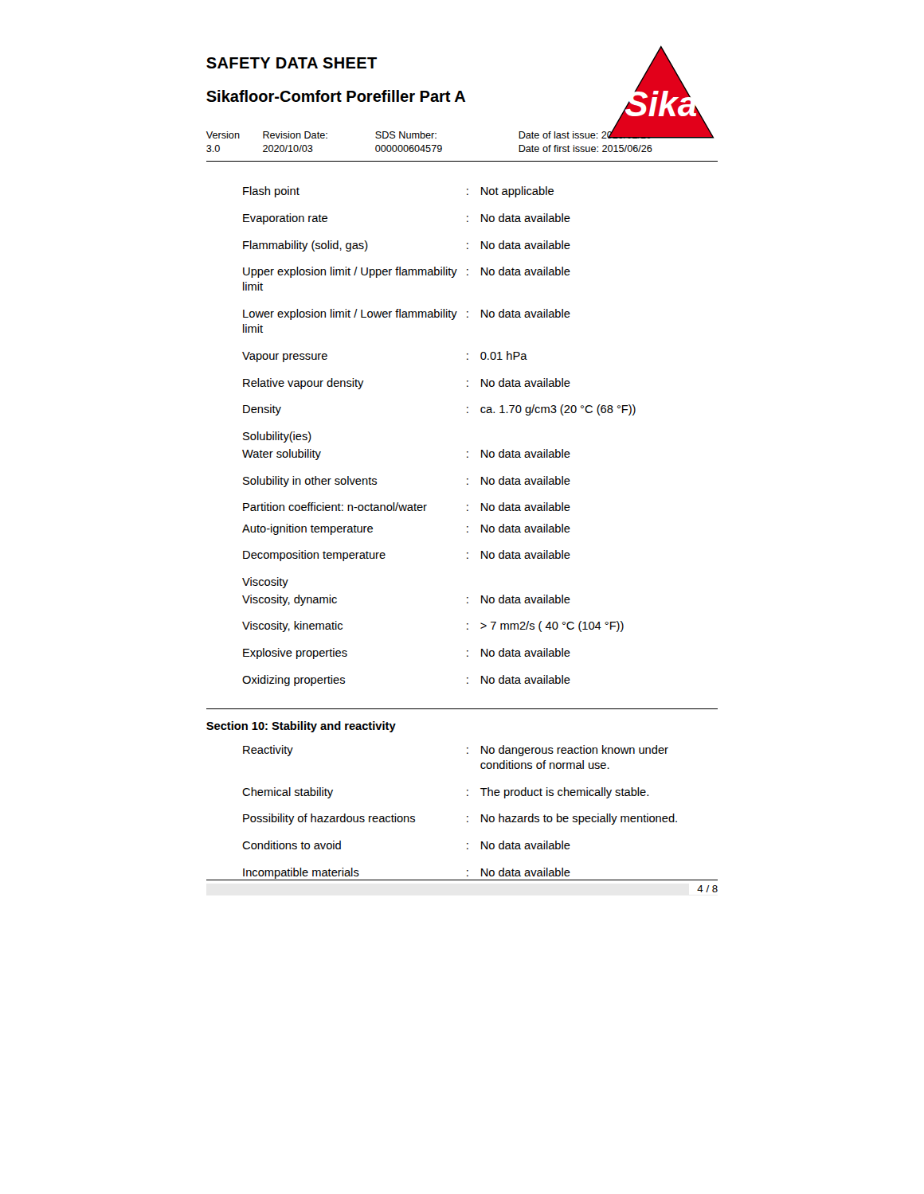Sika R
SAFETY DATA SHEET
Sikafloor-Comfort Porefiller Part A
| Version 3.0 | Revision Date: 2020/10/03 | SDS Number: 000000604579 | Date of last issue: 2019/02/10 Date of first issue: 2015/06/26 |
| Flash point | : | Not applicable |
| Evaporation rate | : | No data available |
| Flammability (solid, gas) | : | No data available |
| Upper explosion limit / Upper flammability limit | : | No data available |
| Lower explosion limit / Lower flammability limit | : | No data available |
| Vapour pressure | : | 0.01 hPa |
| Relative vapour density | : | No data available |
| Density | : | ca. 1.70 g/cm3 (20 °C (68 °F)) |
| Solubility(ies) | | |
| Water solubility | : | No data available |
| Solubility in other solvents | : | No data available |
| Partition coefficient: n-octanol/water | : | No data available |
| Auto-ignition temperature | : | No data available |
| Decomposition temperature | : | No data available |
| Viscosity | | |
| Viscosity, dynamic | : | No data available |
| Viscosity, kinematic | : | > 7 mm2/s ( 40 °C (104 °F)) |
| Explosive properties | : | No data available |
| Oxidizing properties | : | No data available |
Section 10: Stability and reactivity
| Reactivity | : | No dangerous reaction known under conditions of normal use. |
| Chemical stability | : | The product is chemically stable. |
| Possibility of hazardous reactions | : | No hazards to be specially mentioned. |
| Conditions to avoid | : | No data available |
| Incompatible materials | : | No data available |
4 / 8